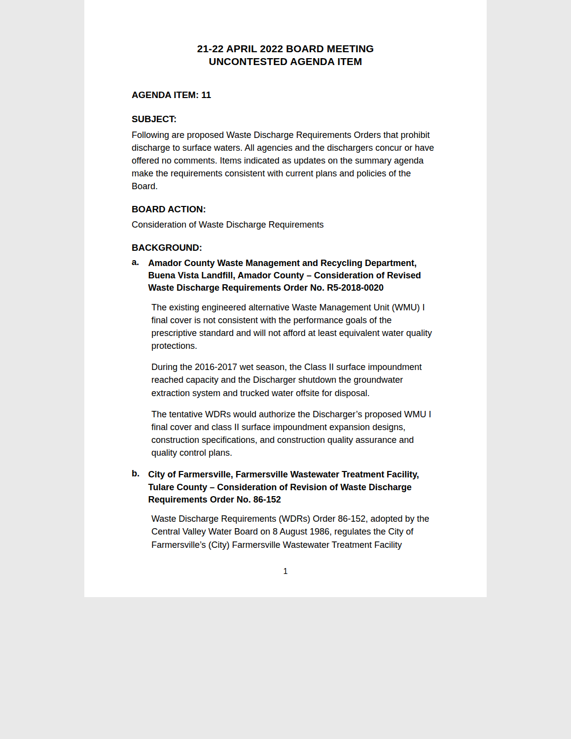21-22 APRIL 2022 BOARD MEETING
UNCONTESTED AGENDA ITEM
AGENDA ITEM: 11
SUBJECT:
Following are proposed Waste Discharge Requirements Orders that prohibit discharge to surface waters. All agencies and the dischargers concur or have offered no comments. Items indicated as updates on the summary agenda make the requirements consistent with current plans and policies of the Board.
BOARD ACTION:
Consideration of Waste Discharge Requirements
BACKGROUND:
a. Amador County Waste Management and Recycling Department, Buena Vista Landfill, Amador County – Consideration of Revised Waste Discharge Requirements Order No. R5-2018-0020
The existing engineered alternative Waste Management Unit (WMU) I final cover is not consistent with the performance goals of the prescriptive standard and will not afford at least equivalent water quality protections.
During the 2016-2017 wet season, the Class II surface impoundment reached capacity and the Discharger shutdown the groundwater extraction system and trucked water offsite for disposal.
The tentative WDRs would authorize the Discharger’s proposed WMU I final cover and class II surface impoundment expansion designs, construction specifications, and construction quality assurance and quality control plans.
b. City of Farmersville, Farmersville Wastewater Treatment Facility, Tulare County – Consideration of Revision of Waste Discharge Requirements Order No. 86-152
Waste Discharge Requirements (WDRs) Order 86-152, adopted by the Central Valley Water Board on 8 August 1986, regulates the City of Farmersville’s (City) Farmersville Wastewater Treatment Facility
1